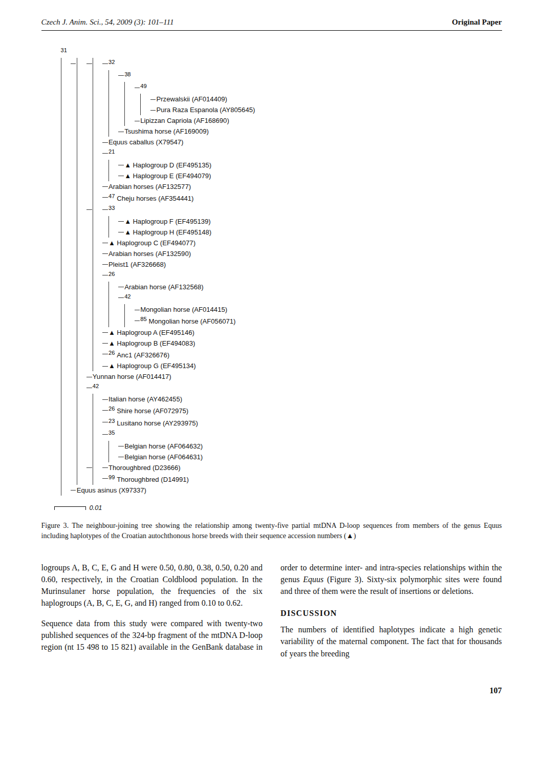Czech J. Anim. Sci., 54, 2009 (3): 101–111 Original Paper
31
32
38
49
Przewalskii (AF014409)
Pura Raza Espanola (AY805645)
Lipizzan Capriola (AF168690)
Tsushima horse (AF169009)
Equus caballus (X79547)
21
▲Haplogroup D (EF495135)
▲Haplogroup E (EF494079)
Arabian horses (AF132577)
47 Cheju horses (AF354441)
33
▲Haplogroup F (EF495139)
▲Haplogroup H (EF495148)
▲Haplogroup C (EF494077)
Arabian horses (AF132590)
Pleist1 (AF326668)
26
Arabian horse (AF132568)
42
Mongolian horse (AF014415)
85 Mongolian horse (AF056071)
▲Haplogroup A (EF495146)
▲Haplogroup B (EF494083)
26 Anc1 (AF326676)
▲Haplogroup G (EF495134)
Yunnan horse (AF014417)
42
Italian horse (AY462455)
26 Shire horse (AF072975)
23 Lusitano horse (AY293975)
35
Belgian horse (AF064632)
Belgian horse (AF064631)
Thoroughbred (D23666)
99 Thoroughbred (D14991)
Equus asinus (X97337)
0.01
Figure 3. The neighbour-joining tree showing the relationship among twenty-five partial mtDNA D-loop sequences from members of the genus Equus including haplotypes of the Croatian autochthonous horse breeds with their sequence accession numbers (▲)
logroups A, B, C, E, G and H were 0.50, 0.80, 0.38, 0.50, 0.20 and 0.60, respectively, in the Croatian Coldblood population. In the Murinsulaner horse population, the frequencies of the six haplogroups (A, B, C, E, G, and H) ranged from 0.10 to 0.62.
Sequence data from this study were compared with twenty-two published sequences of the 324-bp fragment of the mtDNA D-loop region (nt 15 498 to 15 821) available in the GenBank database in order to determine inter- and intra-species relationships within the genus Equus (Figure 3). Sixty-six polymorphic sites were found and three of them were the result of insertions or deletions.
DISCUSSION
The numbers of identified haplotypes indicate a high genetic variability of the maternal component. The fact that for thousands of years the breeding
107